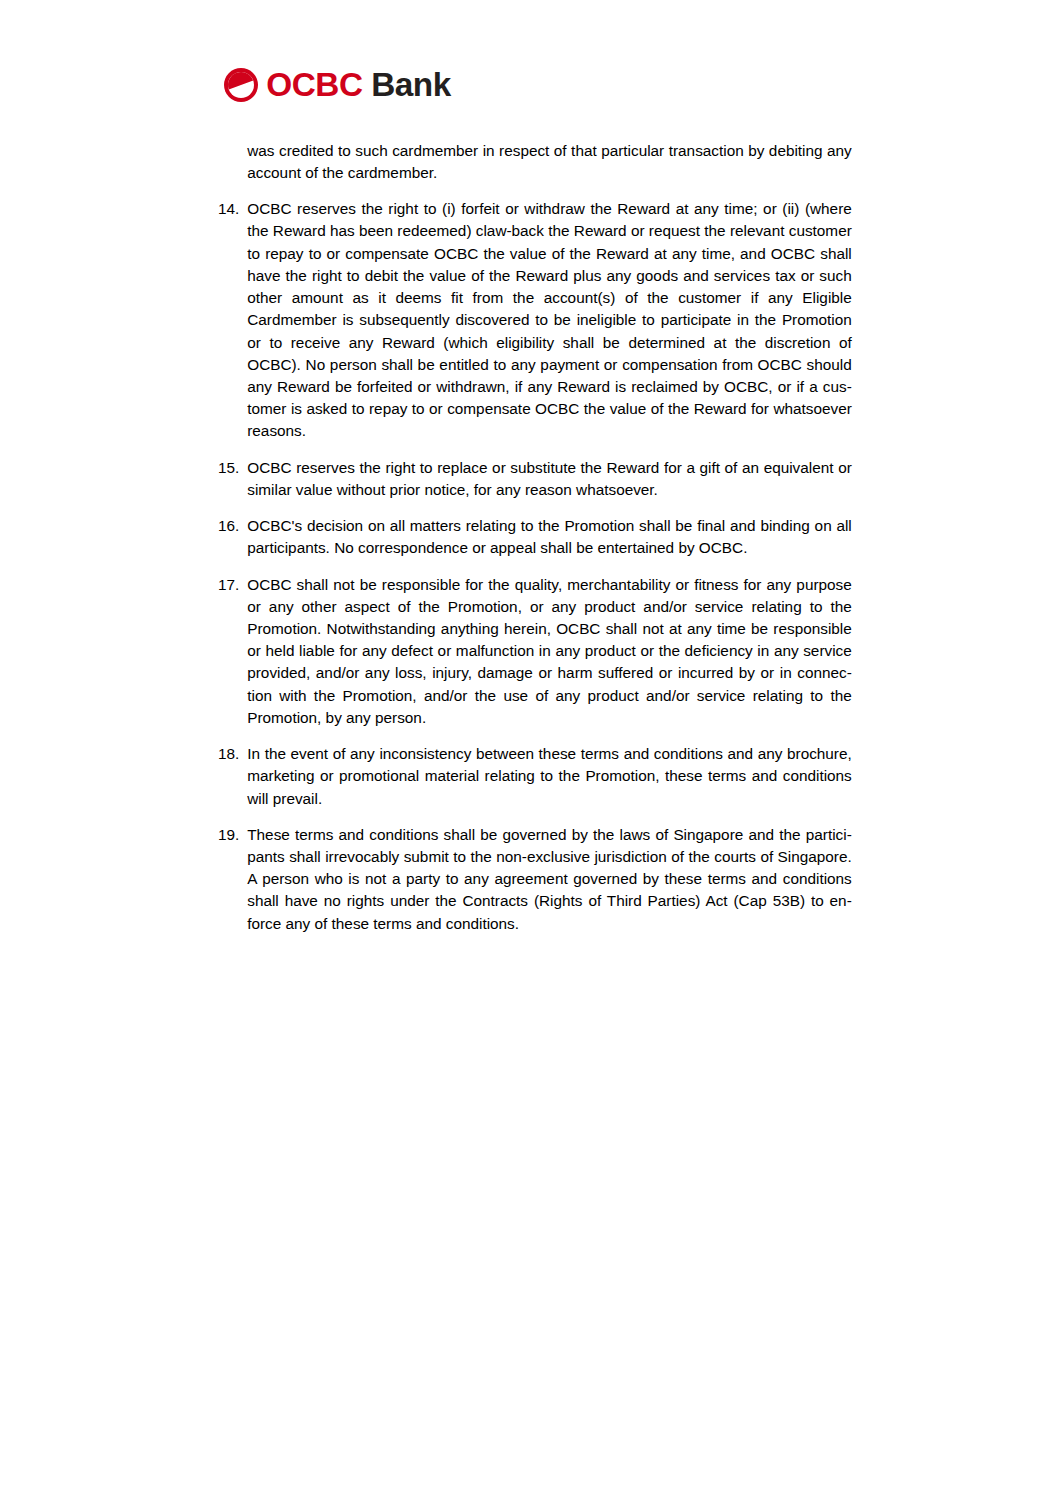OCBC Bank
was credited to such cardmember in respect of that particular transaction by debiting any account of the cardmember.
14. OCBC reserves the right to (i) forfeit or withdraw the Reward at any time; or (ii) (where the Reward has been redeemed) claw-back the Reward or request the relevant customer to repay to or compensate OCBC the value of the Reward at any time, and OCBC shall have the right to debit the value of the Reward plus any goods and services tax or such other amount as it deems fit from the account(s) of the customer if any Eligible Cardmember is subsequently discovered to be ineligible to participate in the Promotion or to receive any Reward (which eligibility shall be determined at the discretion of OCBC). No person shall be entitled to any payment or compensation from OCBC should any Reward be forfeited or withdrawn, if any Reward is reclaimed by OCBC, or if a customer is asked to repay to or compensate OCBC the value of the Reward for whatsoever reasons.
15. OCBC reserves the right to replace or substitute the Reward for a gift of an equivalent or similar value without prior notice, for any reason whatsoever.
16. OCBC's decision on all matters relating to the Promotion shall be final and binding on all participants. No correspondence or appeal shall be entertained by OCBC.
17. OCBC shall not be responsible for the quality, merchantability or fitness for any purpose or any other aspect of the Promotion, or any product and/or service relating to the Promotion. Notwithstanding anything herein, OCBC shall not at any time be responsible or held liable for any defect or malfunction in any product or the deficiency in any service provided, and/or any loss, injury, damage or harm suffered or incurred by or in connection with the Promotion, and/or the use of any product and/or service relating to the Promotion, by any person.
18. In the event of any inconsistency between these terms and conditions and any brochure, marketing or promotional material relating to the Promotion, these terms and conditions will prevail.
19. These terms and conditions shall be governed by the laws of Singapore and the participants shall irrevocably submit to the non-exclusive jurisdiction of the courts of Singapore. A person who is not a party to any agreement governed by these terms and conditions shall have no rights under the Contracts (Rights of Third Parties) Act (Cap 53B) to enforce any of these terms and conditions.